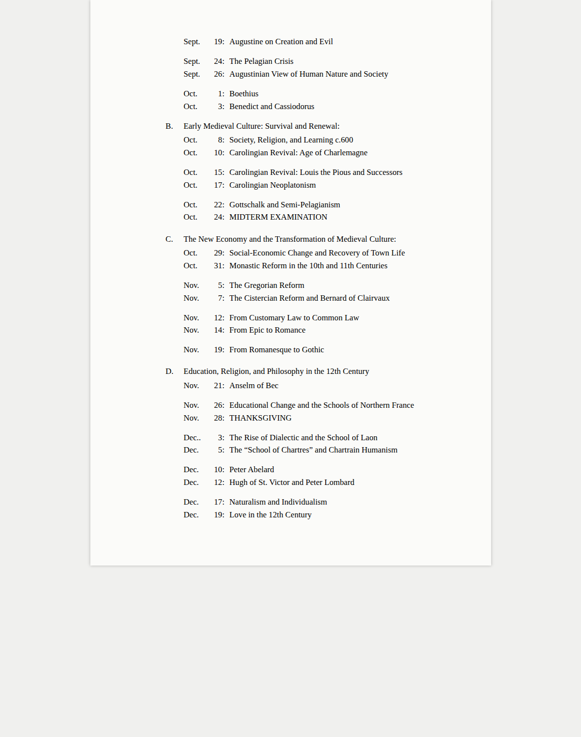Sept. 19: Augustine on Creation and Evil
Sept. 24: The Pelagian Crisis
Sept. 26: Augustinian View of Human Nature and Society
Oct. 1: Boethius
Oct. 3: Benedict and Cassiodorus
B. Early Medieval Culture: Survival and Renewal:
Oct. 8: Society, Religion, and Learning c.600
Oct. 10: Carolingian Revival: Age of Charlemagne
Oct. 15: Carolingian Revival: Louis the Pious and Successors
Oct. 17: Carolingian Neoplatonism
Oct. 22: Gottschalk and Semi-Pelagianism
Oct. 24: MIDTERM EXAMINATION
C. The New Economy and the Transformation of Medieval Culture:
Oct. 29: Social-Economic Change and Recovery of Town Life
Oct. 31: Monastic Reform in the 10th and 11th Centuries
Nov. 5: The Gregorian Reform
Nov. 7: The Cistercian Reform and Bernard of Clairvaux
Nov. 12: From Customary Law to Common Law
Nov. 14: From Epic to Romance
Nov. 19: From Romanesque to Gothic
D. Education, Religion, and Philosophy in the 12th Century
Nov. 21: Anselm of Bec
Nov. 26: Educational Change and the Schools of Northern France
Nov. 28: THANKSGIVING
Dec.. 3: The Rise of Dialectic and the School of Laon
Dec. 5: The “School of Chartres” and Chartrain Humanism
Dec. 10: Peter Abelard
Dec. 12: Hugh of St. Victor and Peter Lombard
Dec. 17: Naturalism and Individualism
Dec. 19: Love in the 12th Century